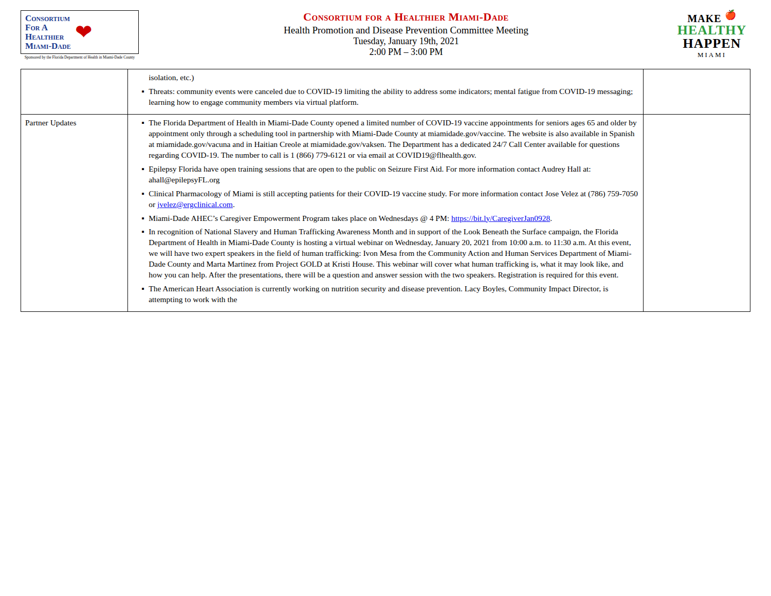Consortium
For A
Healthier
Miami-Dade
❤
Sponsored by the Florida Department of Health in Miami-Dade County
Consortium for a Healthier Miami-Dade
Health Promotion and Disease Prevention Committee Meeting
Tuesday, January 19th, 2021
2:00 PM – 3:00 PM
MAKE 🍎
HEALTHY
HAPPEN
MIAMI
| | isolation, etc.) Threats: community events were canceled due to COVID-19 limiting the ability to address some indicators; mental fatigue from COVID-19 messaging; learning how to engage community members via virtual platform. | |
| Partner Updates | The Florida Department of Health in Miami-Dade County opened a limited number of COVID-19 vaccine appointments for seniors ages 65 and older by appointment only through a scheduling tool in partnership with Miami-Dade County at miamidade.gov/vaccine. The website is also available in Spanish at miamidade.gov/vacuna and in Haitian Creole at miamidade.gov/vaksen. The Department has a dedicated 24/7 Call Center available for questions regarding COVID-19. The number to call is 1 (866) 779-6121 or via email at COVID19@flhealth.gov. Epilepsy Florida have open training sessions that are open to the public on Seizure First Aid. For more information contact Audrey Hall at: ahall@epilepsyFL.org Clinical Pharmacology of Miami is still accepting patients for their COVID-19 vaccine study. For more information contact Jose Velez at (786) 759-7050 or jvelez@ergclinical.com . Miami-Dade AHEC’s Caregiver Empowerment Program takes place on Wednesdays @ 4 PM: https://bit.ly/CaregiverJan0928 . In recognition of National Slavery and Human Trafficking Awareness Month and in support of the Look Beneath the Surface campaign, the Florida Department of Health in Miami-Dade County is hosting a virtual webinar on Wednesday, January 20, 2021 from 10:00 a.m. to 11:30 a.m. At this event, we will have two expert speakers in the field of human trafficking: Ivon Mesa from the Community Action and Human Services Department of Miami-Dade County and Marta Martinez from Project GOLD at Kristi House. This webinar will cover what human trafficking is, what it may look like, and how you can help. After the presentations, there will be a question and answer session with the two speakers. Registration is required for this event. The American Heart Association is currently working on nutrition security and disease prevention. Lacy Boyles, Community Impact Director, is attempting to work with the | |